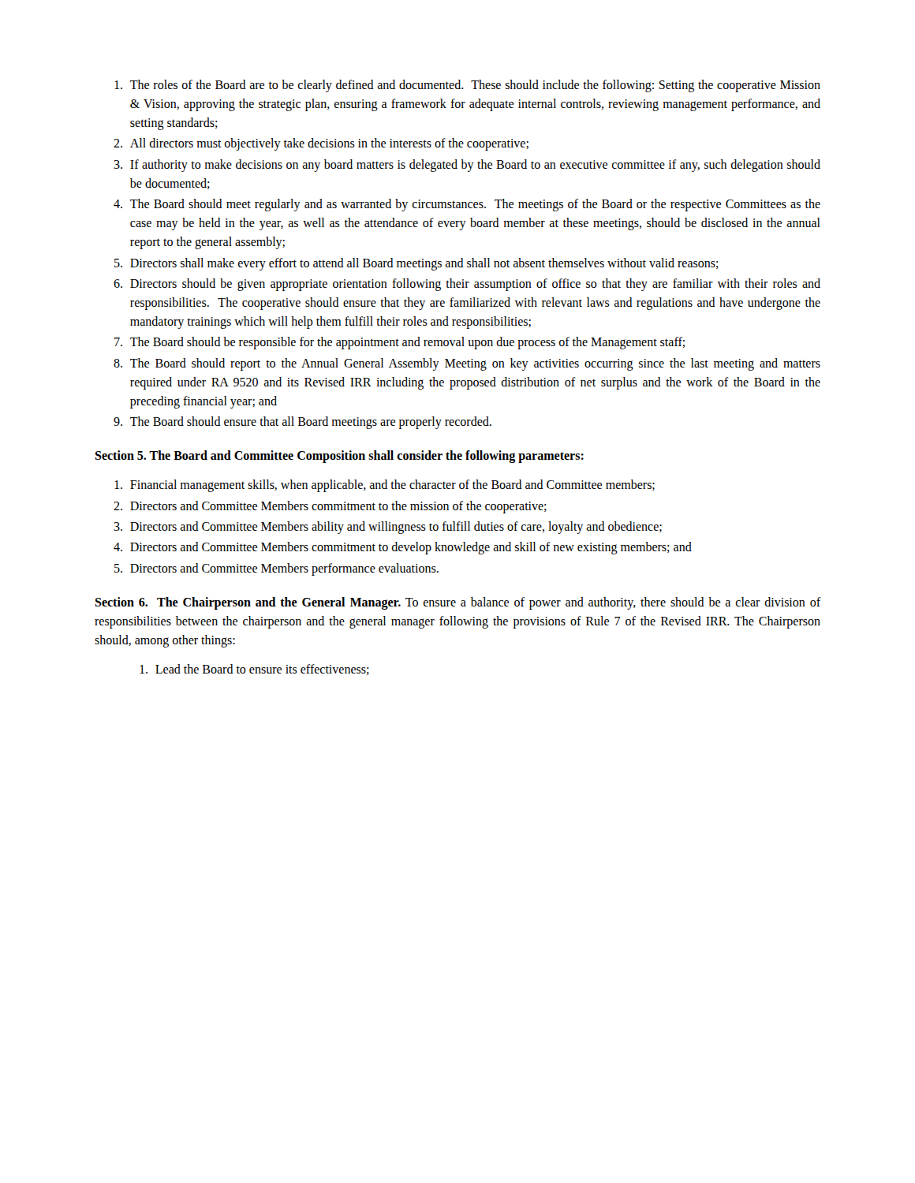The roles of the Board are to be clearly defined and documented. These should include the following: Setting the cooperative Mission & Vision, approving the strategic plan, ensuring a framework for adequate internal controls, reviewing management performance, and setting standards;
All directors must objectively take decisions in the interests of the cooperative;
If authority to make decisions on any board matters is delegated by the Board to an executive committee if any, such delegation should be documented;
The Board should meet regularly and as warranted by circumstances. The meetings of the Board or the respective Committees as the case may be held in the year, as well as the attendance of every board member at these meetings, should be disclosed in the annual report to the general assembly;
Directors shall make every effort to attend all Board meetings and shall not absent themselves without valid reasons;
Directors should be given appropriate orientation following their assumption of office so that they are familiar with their roles and responsibilities. The cooperative should ensure that they are familiarized with relevant laws and regulations and have undergone the mandatory trainings which will help them fulfill their roles and responsibilities;
The Board should be responsible for the appointment and removal upon due process of the Management staff;
The Board should report to the Annual General Assembly Meeting on key activities occurring since the last meeting and matters required under RA 9520 and its Revised IRR including the proposed distribution of net surplus and the work of the Board in the preceding financial year; and
The Board should ensure that all Board meetings are properly recorded.
Section 5. The Board and Committee Composition shall consider the following parameters:
Financial management skills, when applicable, and the character of the Board and Committee members;
Directors and Committee Members commitment to the mission of the cooperative;
Directors and Committee Members ability and willingness to fulfill duties of care, loyalty and obedience;
Directors and Committee Members commitment to develop knowledge and skill of new existing members; and
Directors and Committee Members performance evaluations.
Section 6. The Chairperson and the General Manager. To ensure a balance of power and authority, there should be a clear division of responsibilities between the chairperson and the general manager following the provisions of Rule 7 of the Revised IRR. The Chairperson should, among other things:
Lead the Board to ensure its effectiveness;